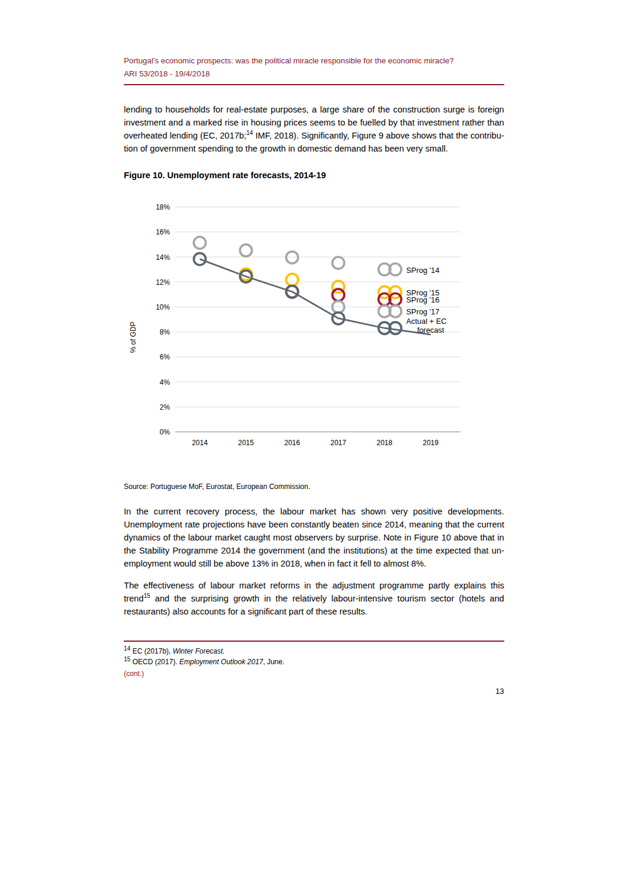Portugal's economic prospects: was the political miracle responsible for the economic miracle?
ARI 53/2018 - 19/4/2018
lending to households for real-estate purposes, a large share of the construction surge is foreign investment and a marked rise in housing prices seems to be fuelled by that investment rather than overheated lending (EC, 2017b;14 IMF, 2018). Significantly, Figure 9 above shows that the contribution of government spending to the growth in domestic demand has been very small.
Figure 10. Unemployment rate forecasts, 2014-19
% of GDP 18% 16% 14% 12% 10% 8% 6% 4% 2% 0% 2014 2015 2016 2017 2018 2019 SProg '14 SProg '15 SProg '16 SProg '17 Actual + EC forecast
Source: Portuguese MoF, Eurostat, European Commission.
In the current recovery process, the labour market has shown very positive developments. Unemployment rate projections have been constantly beaten since 2014, meaning that the current dynamics of the labour market caught most observers by surprise. Note in Figure 10 above that in the Stability Programme 2014 the government (and the institutions) at the time expected that unemployment would still be above 13% in 2018, when in fact it fell to almost 8%.
The effectiveness of labour market reforms in the adjustment programme partly explains this trend15 and the surprising growth in the relatively labour-intensive tourism sector (hotels and restaurants) also accounts for a significant part of these results.
14 EC (2017b), Winter Forecast.
15 OECD (2017). Employment Outlook 2017, June.
(cont.)
13